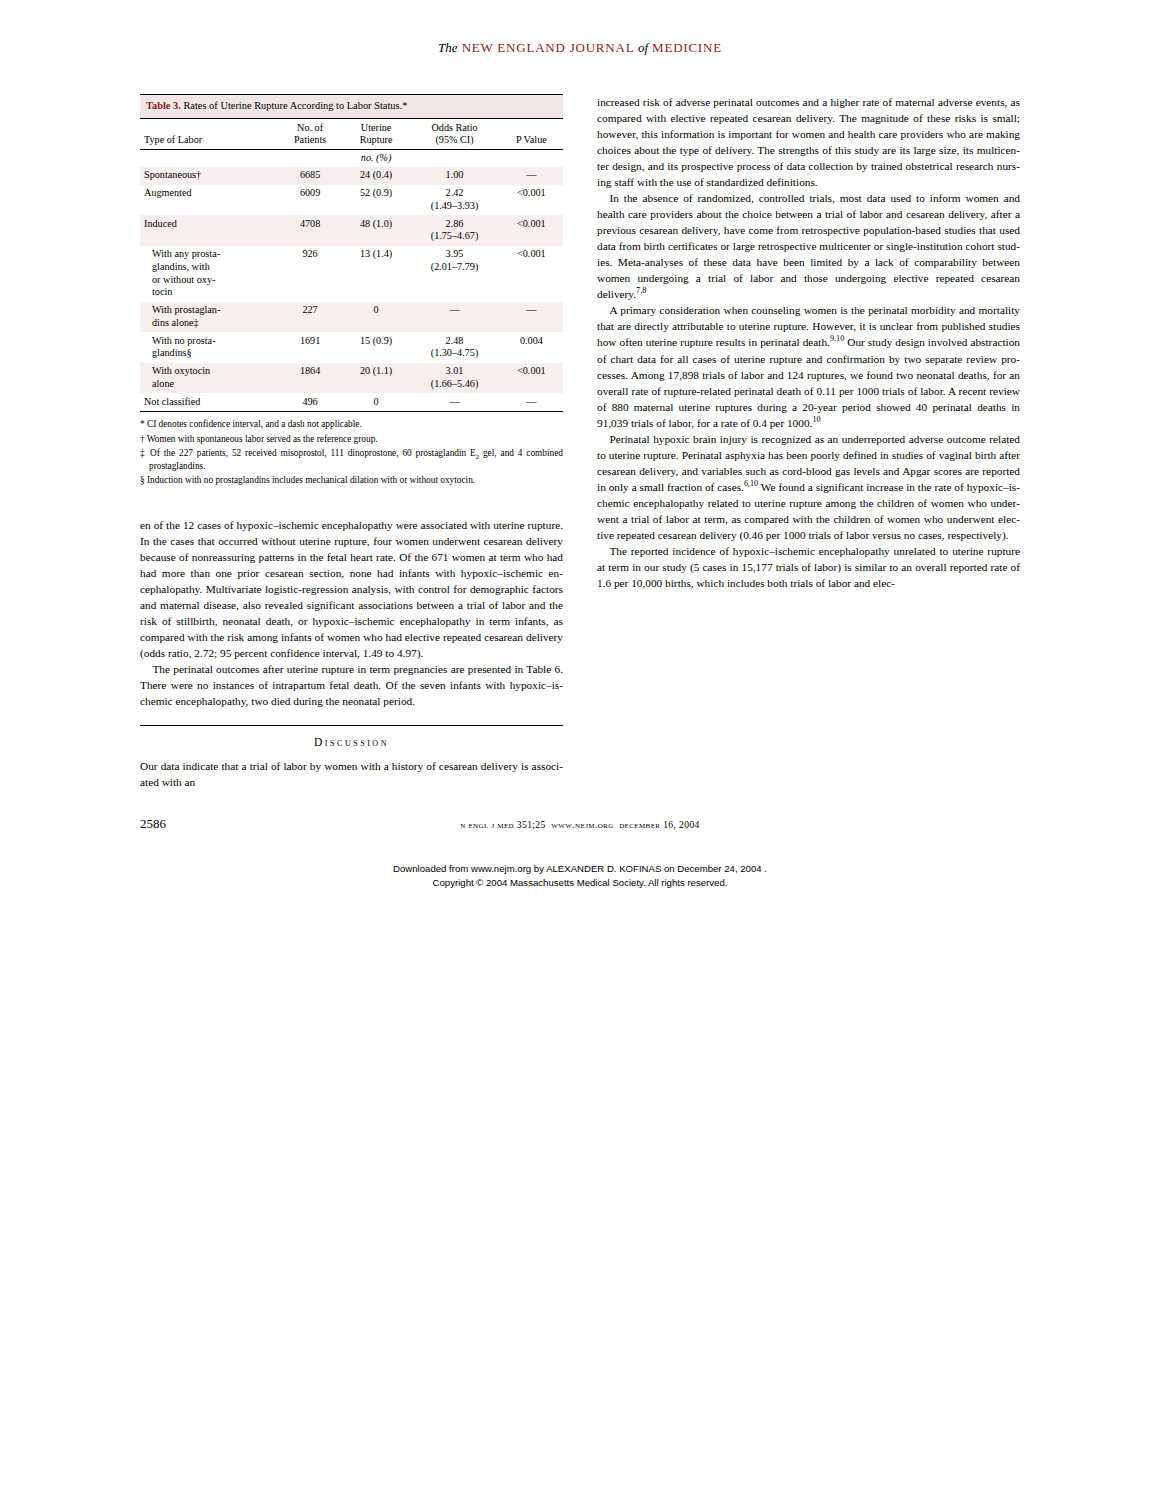The NEW ENGLAND JOURNAL of MEDICINE
Table 3. Rates of Uterine Rupture According to Labor Status.*
| Type of Labor | No. of Patients | Uterine Rupture | Odds Ratio (95% CI) | P Value |
| --- | --- | --- | --- | --- |
| | | no. (%) | | |
| Spontaneous† | 6685 | 24 (0.4) | 1.00 | — |
| Augmented | 6009 | 52 (0.9) | 2.42 (1.49–3.93) | <0.001 |
| Induced | 4708 | 48 (1.0) | 2.86 (1.75–4.67) | <0.001 |
| With any prosta- glandins, with or without oxy- tocin | 926 | 13 (1.4) | 3.95 (2.01–7.79) | <0.001 |
| With prostaglan- dins alone‡ | 227 | 0 | — | — |
| With no prosta- glandins§ | 1691 | 15 (0.9) | 2.48 (1.30–4.75) | 0.004 |
| With oxytocin alone | 1864 | 20 (1.1) | 3.01 (1.66–5.46) | <0.001 |
| Not classified | 496 | 0 | — | — |
* CI denotes confidence interval, and a dash not applicable.
† Women with spontaneous labor served as the reference group.
‡ Of the 227 patients, 52 received misoprostol, 111 dinoprostone, 60 prostaglandin E2 gel, and 4 combined prostaglandins.
§ Induction with no prostaglandins includes mechanical dilation with or without oxytocin.
en of the 12 cases of hypoxic–ischemic encephalopathy were associated with uterine rupture. In the cases that occurred without uterine rupture, four women underwent cesarean delivery because of nonreassuring patterns in the fetal heart rate. Of the 671 women at term who had had more than one prior cesarean section, none had infants with hypoxic–ischemic encephalopathy. Multivariate logistic-regression analysis, with control for demographic factors and maternal disease, also revealed significant associations between a trial of labor and the risk of stillbirth, neonatal death, or hypoxic–ischemic encephalopathy in term infants, as compared with the risk among infants of women who had elective repeated cesarean delivery (odds ratio, 2.72; 95 percent confidence interval, 1.49 to 4.97).
The perinatal outcomes after uterine rupture in term pregnancies are presented in Table 6. There were no instances of intrapartum fetal death. Of the seven infants with hypoxic–ischemic encephalopathy, two died during the neonatal period.
Discussion
Our data indicate that a trial of labor by women with a history of cesarean delivery is associated with an
increased risk of adverse perinatal outcomes and a higher rate of maternal adverse events, as compared with elective repeated cesarean delivery. The magnitude of these risks is small; however, this information is important for women and health care providers who are making choices about the type of delivery. The strengths of this study are its large size, its multicenter design, and its prospective process of data collection by trained obstetrical research nursing staff with the use of standardized definitions.
In the absence of randomized, controlled trials, most data used to inform women and health care providers about the choice between a trial of labor and cesarean delivery, after a previous cesarean delivery, have come from retrospective population-based studies that used data from birth certificates or large retrospective multicenter or single-institution cohort studies. Meta-analyses of these data have been limited by a lack of comparability between women undergoing a trial of labor and those undergoing elective repeated cesarean delivery.7,8
A primary consideration when counseling women is the perinatal morbidity and mortality that are directly attributable to uterine rupture. However, it is unclear from published studies how often uterine rupture results in perinatal death.9,10 Our study design involved abstraction of chart data for all cases of uterine rupture and confirmation by two separate review processes. Among 17,898 trials of labor and 124 ruptures, we found two neonatal deaths, for an overall rate of rupture-related perinatal death of 0.11 per 1000 trials of labor. A recent review of 880 maternal uterine ruptures during a 20-year period showed 40 perinatal deaths in 91,039 trials of labor, for a rate of 0.4 per 1000.10
Perinatal hypoxic brain injury is recognized as an underreported adverse outcome related to uterine rupture. Perinatal asphyxia has been poorly defined in studies of vaginal birth after cesarean delivery, and variables such as cord-blood gas levels and Apgar scores are reported in only a small fraction of cases.6,10 We found a significant increase in the rate of hypoxic–ischemic encephalopathy related to uterine rupture among the children of women who underwent a trial of labor at term, as compared with the children of women who underwent elective repeated cesarean delivery (0.46 per 1000 trials of labor versus no cases, respectively).
The reported incidence of hypoxic–ischemic encephalopathy unrelated to uterine rupture at term in our study (5 cases in 15,177 trials of labor) is similar to an overall reported rate of 1.6 per 10,000 births, which includes both trials of labor and elec-
2586
n engl j med 351;25 www.nejm.org december 16, 2004
Downloaded from www.nejm.org by ALEXANDER D. KOFINAS on December 24, 2004 .
Copyright © 2004 Massachusetts Medical Society. All rights reserved.